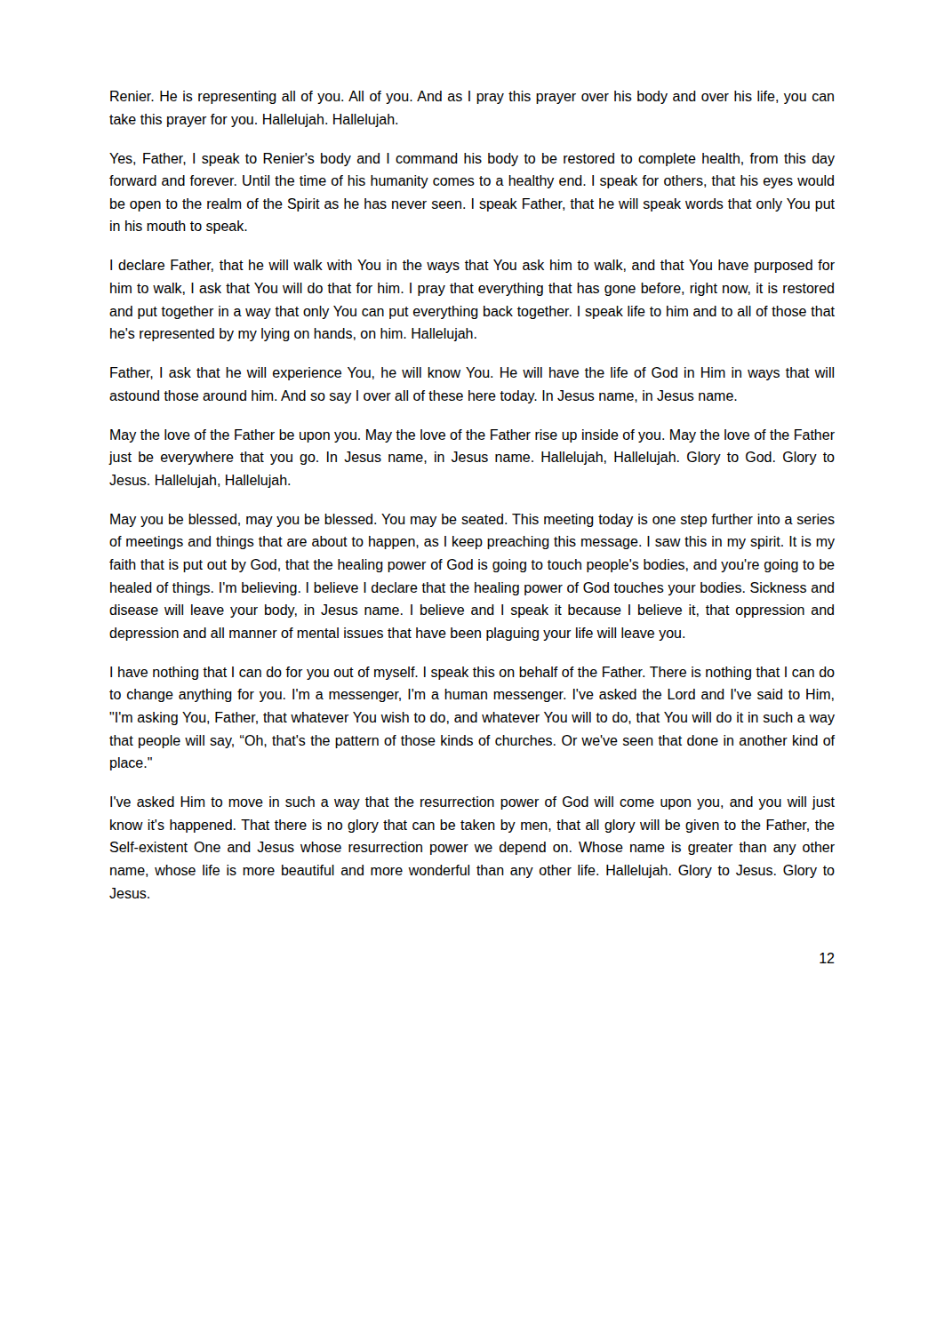Renier. He is representing all of you. All of you. And as I pray this prayer over his body and over his life, you can take this prayer for you. Hallelujah. Hallelujah.
Yes, Father, I speak to Renier's body and I command his body to be restored to complete health, from this day forward and forever. Until the time of his humanity comes to a healthy end. I speak for others, that his eyes would be open to the realm of the Spirit as he has never seen. I speak Father, that he will speak words that only You put in his mouth to speak.
I declare Father, that he will walk with You in the ways that You ask him to walk, and that You have purposed for him to walk, I ask that You will do that for him. I pray that everything that has gone before, right now, it is restored and put together in a way that only You can put everything back together. I speak life to him and to all of those that he's represented by my lying on hands, on him. Hallelujah.
Father, I ask that he will experience You, he will know You. He will have the life of God in Him in ways that will astound those around him. And so say I over all of these here today. In Jesus name, in Jesus name.
May the love of the Father be upon you. May the love of the Father rise up inside of you. May the love of the Father just be everywhere that you go. In Jesus name, in Jesus name. Hallelujah, Hallelujah. Glory to God. Glory to Jesus. Hallelujah, Hallelujah.
May you be blessed, may you be blessed. You may be seated. This meeting today is one step further into a series of meetings and things that are about to happen, as I keep preaching this message. I saw this in my spirit. It is my faith that is put out by God, that the healing power of God is going to touch people's bodies, and you're going to be healed of things. I'm believing. I believe I declare that the healing power of God touches your bodies. Sickness and disease will leave your body, in Jesus name. I believe and I speak it because I believe it, that oppression and depression and all manner of mental issues that have been plaguing your life will leave you.
I have nothing that I can do for you out of myself. I speak this on behalf of the Father. There is nothing that I can do to change anything for you. I'm a messenger, I'm a human messenger. I've asked the Lord and I've said to Him, "I'm asking You, Father, that whatever You wish to do, and whatever You will to do, that You will do it in such a way that people will say, “Oh, that's the pattern of those kinds of churches. Or we've seen that done in another kind of place."
I've asked Him to move in such a way that the resurrection power of God will come upon you, and you will just know it's happened. That there is no glory that can be taken by men, that all glory will be given to the Father, the Self-existent One and Jesus whose resurrection power we depend on. Whose name is greater than any other name, whose life is more beautiful and more wonderful than any other life. Hallelujah. Glory to Jesus. Glory to Jesus.
12